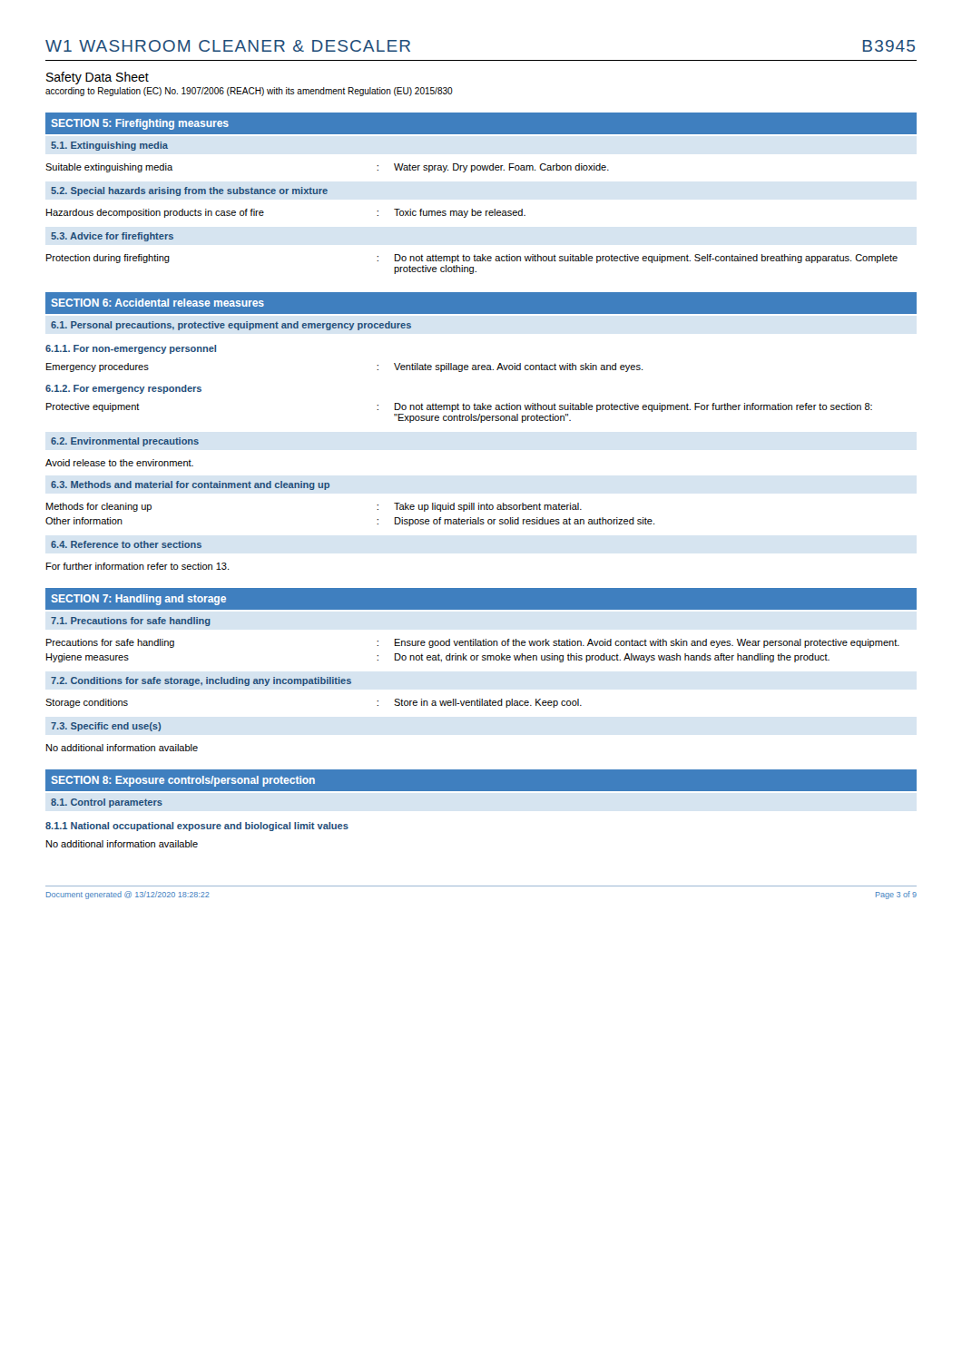W1 WASHROOM CLEANER & DESCALER
B3945
Safety Data Sheet
according to Regulation (EC) No. 1907/2006 (REACH) with its amendment Regulation (EU) 2015/830
SECTION 5: Firefighting measures
5.1. Extinguishing media
| Suitable extinguishing media | : | Water spray. Dry powder. Foam. Carbon dioxide. |
5.2. Special hazards arising from the substance or mixture
| Hazardous decomposition products in case of fire | : | Toxic fumes may be released. |
5.3. Advice for firefighters
| Protection during firefighting | : | Do not attempt to take action without suitable protective equipment. Self-contained breathing apparatus. Complete protective clothing. |
SECTION 6: Accidental release measures
6.1. Personal precautions, protective equipment and emergency procedures
6.1.1. For non-emergency personnel
| Emergency procedures | : | Ventilate spillage area. Avoid contact with skin and eyes. |
6.1.2. For emergency responders
| Protective equipment | : | Do not attempt to take action without suitable protective equipment. For further information refer to section 8: "Exposure controls/personal protection". |
6.2. Environmental precautions
Avoid release to the environment.
6.3. Methods and material for containment and cleaning up
| Methods for cleaning up | : | Take up liquid spill into absorbent material. |
| Other information | : | Dispose of materials or solid residues at an authorized site. |
6.4. Reference to other sections
For further information refer to section 13.
SECTION 7: Handling and storage
7.1. Precautions for safe handling
| Precautions for safe handling | : | Ensure good ventilation of the work station. Avoid contact with skin and eyes. Wear personal protective equipment. |
| Hygiene measures | : | Do not eat, drink or smoke when using this product. Always wash hands after handling the product. |
7.2. Conditions for safe storage, including any incompatibilities
| Storage conditions | : | Store in a well-ventilated place. Keep cool. |
7.3. Specific end use(s)
No additional information available
SECTION 8: Exposure controls/personal protection
8.1. Control parameters
8.1.1 National occupational exposure and biological limit values
No additional information available
Document generated @ 13/12/2020 18:28:22 Page 3 of 9